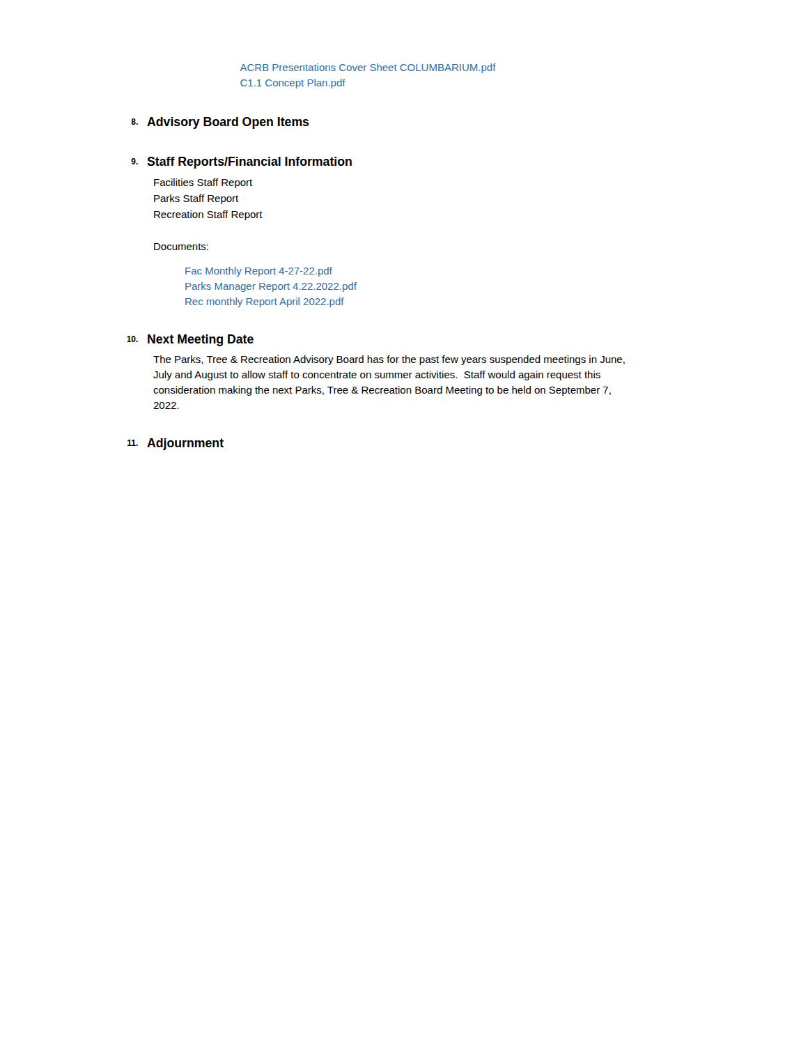ACRB Presentations Cover Sheet COLUMBARIUM.pdf C1.1 Concept Plan.pdf
Advisory Board Open Items
Staff Reports/Financial Information
Facilities Staff Report
Parks Staff Report
Recreation Staff Report
Documents:
Fac Monthly Report 4-27-22.pdf
Parks Manager Report 4.22.2022.pdf
Rec monthly Report April 2022.pdf
Next Meeting Date
The Parks, Tree & Recreation Advisory Board has for the past few years suspended meetings in June, July and August to allow staff to concentrate on summer activities. Staff would again request this consideration making the next Parks, Tree & Recreation Board Meeting to be held on September 7, 2022.
Adjournment